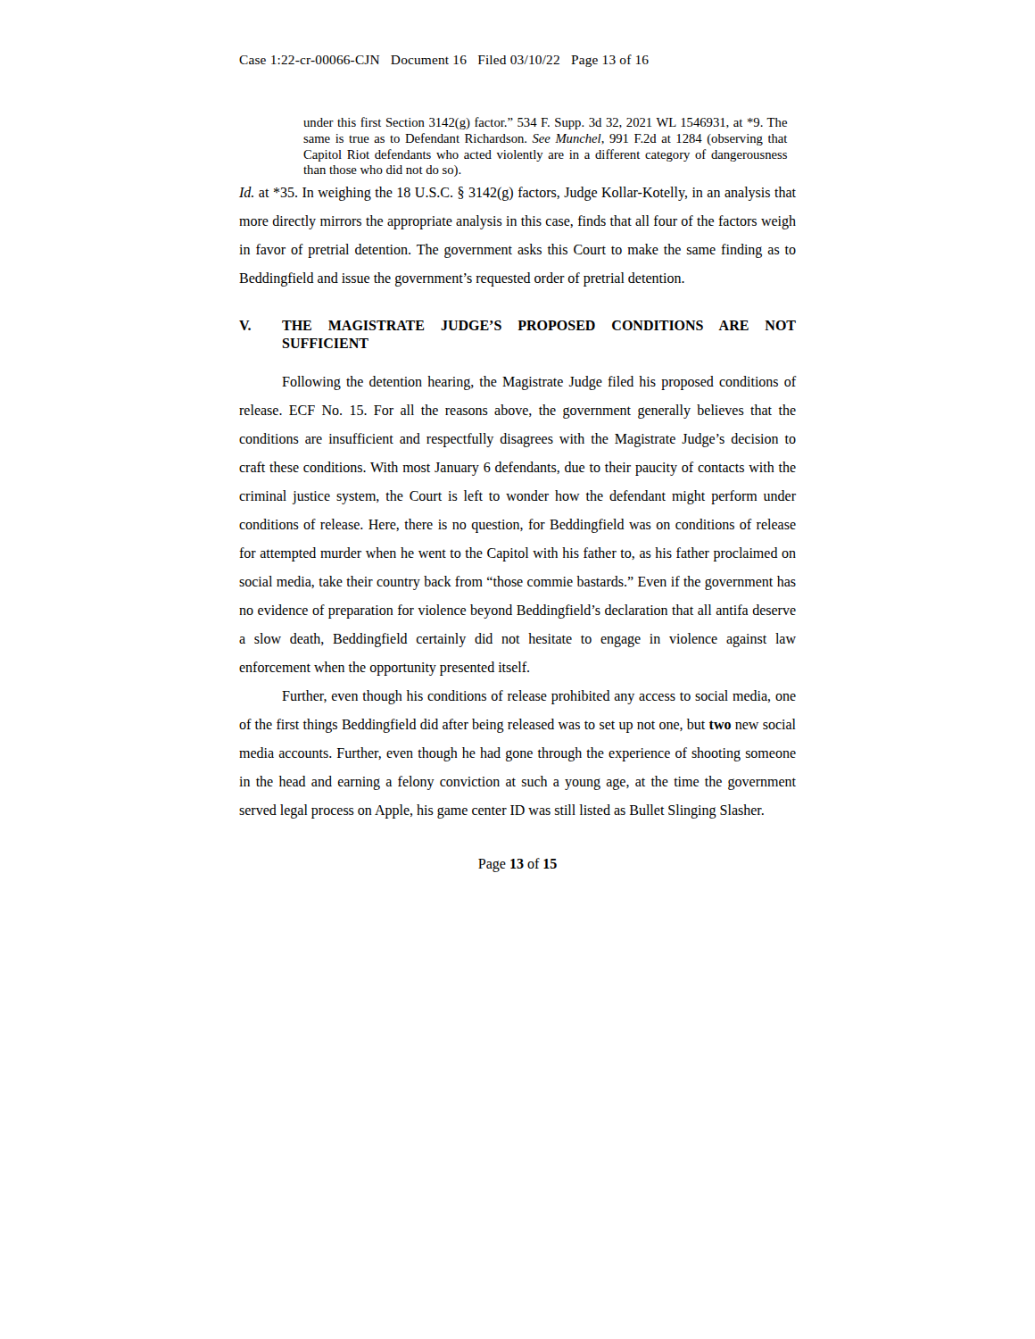Case 1:22-cr-00066-CJN Document 16 Filed 03/10/22 Page 13 of 16
under this first Section 3142(g) factor.” 534 F. Supp. 3d 32, 2021 WL 1546931, at *9. The same is true as to Defendant Richardson. See Munchel, 991 F.2d at 1284 (observing that Capitol Riot defendants who acted violently are in a different category of dangerousness than those who did not do so).
Id. at *35. In weighing the 18 U.S.C. § 3142(g) factors, Judge Kollar-Kotelly, in an analysis that more directly mirrors the appropriate analysis in this case, finds that all four of the factors weigh in favor of pretrial detention. The government asks this Court to make the same finding as to Beddingfield and issue the government’s requested order of pretrial detention.
V. THE MAGISTRATE JUDGE’S PROPOSED CONDITIONS ARE NOT SUFFICIENT
Following the detention hearing, the Magistrate Judge filed his proposed conditions of release. ECF No. 15. For all the reasons above, the government generally believes that the conditions are insufficient and respectfully disagrees with the Magistrate Judge’s decision to craft these conditions. With most January 6 defendants, due to their paucity of contacts with the criminal justice system, the Court is left to wonder how the defendant might perform under conditions of release. Here, there is no question, for Beddingfield was on conditions of release for attempted murder when he went to the Capitol with his father to, as his father proclaimed on social media, take their country back from “those commie bastards.” Even if the government has no evidence of preparation for violence beyond Beddingfield’s declaration that all antifa deserve a slow death, Beddingfield certainly did not hesitate to engage in violence against law enforcement when the opportunity presented itself.
Further, even though his conditions of release prohibited any access to social media, one of the first things Beddingfield did after being released was to set up not one, but two new social media accounts. Further, even though he had gone through the experience of shooting someone in the head and earning a felony conviction at such a young age, at the time the government served legal process on Apple, his game center ID was still listed as Bullet Slinging Slasher.
Page 13 of 15